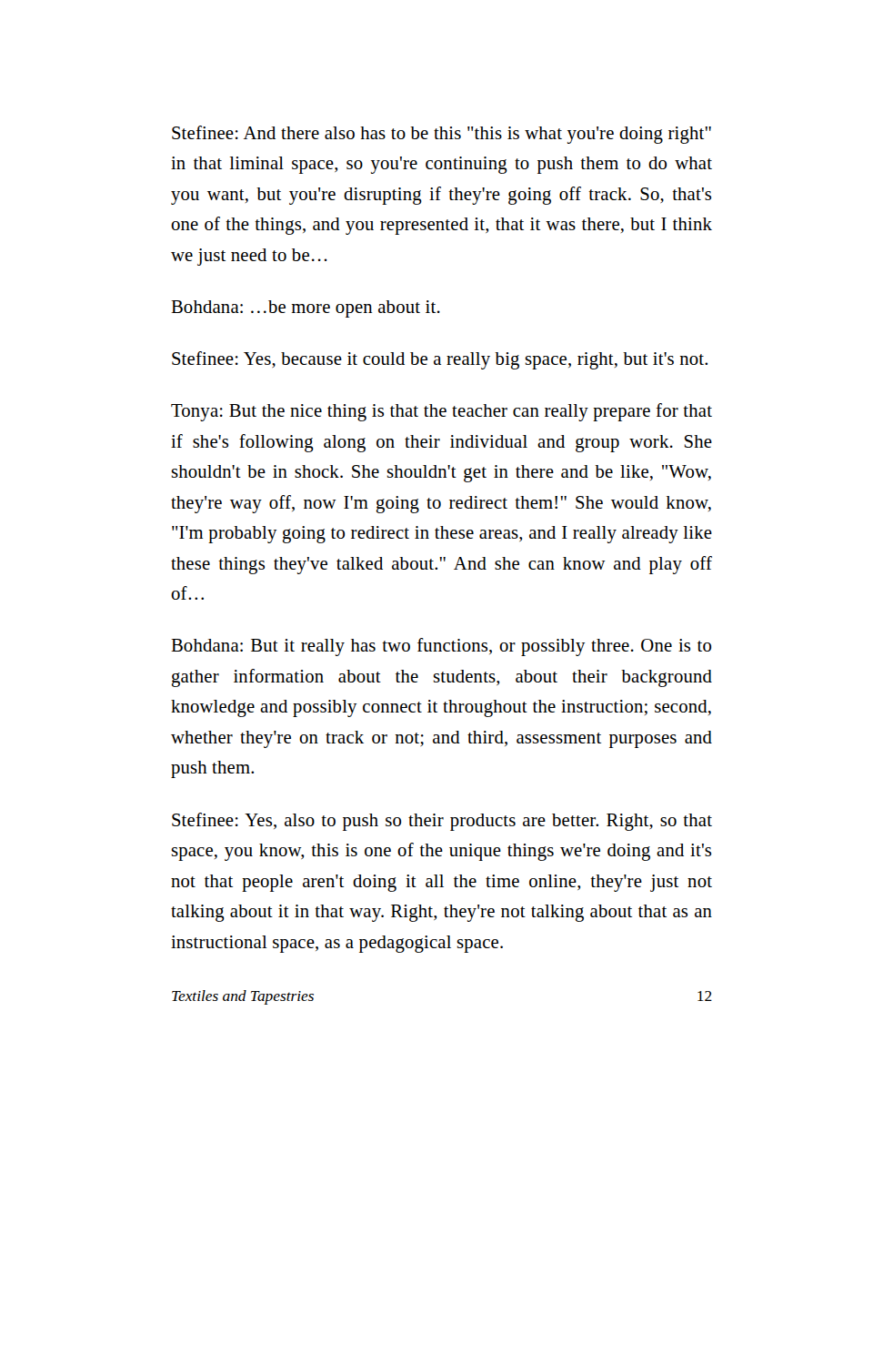Stefinee: And there also has to be this "this is what you're doing right" in that liminal space, so you're continuing to push them to do what you want, but you're disrupting if they're going off track. So, that's one of the things, and you represented it, that it was there, but I think we just need to be…
Bohdana: …be more open about it.
Stefinee: Yes, because it could be a really big space, right, but it's not.
Tonya: But the nice thing is that the teacher can really prepare for that if she's following along on their individual and group work. She shouldn't be in shock. She shouldn't get in there and be like, "Wow, they're way off, now I'm going to redirect them!" She would know, "I'm probably going to redirect in these areas, and I really already like these things they've talked about." And she can know and play off of…
Bohdana: But it really has two functions, or possibly three. One is to gather information about the students, about their background knowledge and possibly connect it throughout the instruction; second, whether they're on track or not; and third, assessment purposes and push them.
Stefinee: Yes, also to push so their products are better. Right, so that space, you know, this is one of the unique things we're doing and it's not that people aren't doing it all the time online, they're just not talking about it in that way. Right, they're not talking about that as an instructional space, as a pedagogical space.
Textiles and Tapestries 12